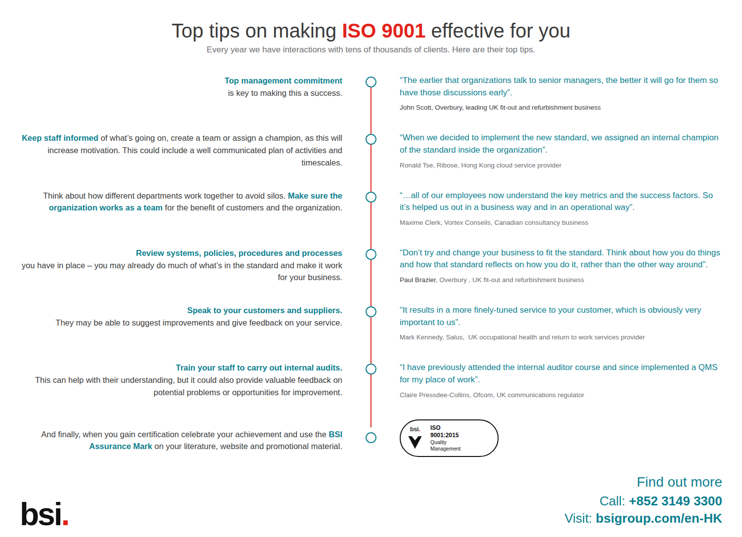Top tips on making ISO 9001 effective for you
Every year we have interactions with tens of thousands of clients. Here are their top tips.
Top management commitment
is key to making this a success.
“The earlier that organizations talk to senior managers, the better it will go for them so have those discussions early”.
John Scott, Overbury, leading UK fit-out and refurbishment business
Keep staff informed of what’s going on, create a team or assign a champion, as this will increase motivation. This could include a well communicated plan of activities and timescales.
“When we decided to implement the new standard, we assigned an internal champion of the standard inside the organization”.
Ronald Tse, Ribose, Hong Kong cloud service provider
Think about how different departments work together to avoid silos. Make sure the organization works as a team for the benefit of customers and the organization.
“…all of our employees now understand the key metrics and the success factors. So it’s helped us out in a business way and in an operational way”.
Maxime Clerk, Vortex Conseils, Canadian consultancy business
Review systems, policies, procedures and processes
you have in place – you may already do much of what’s in the standard and make it work for your business.
“Don’t try and change your business to fit the standard. Think about how you do things and how that standard reflects on how you do it, rather than the other way around”.
Paul Brazier, Overbury , UK fit-out and refurbishment business
Speak to your customers and suppliers.
They may be able to suggest improvements and give feedback on your service.
“It results in a more finely-tuned service to your customer, which is obviously very important to us”.
Mark Kennedy, Salus, UK occupational health and return to work services provider
Train your staff to carry out internal audits.
This can help with their understanding, but it could also provide valuable feedback on potential problems or opportunities for improvement.
“I have previously attended the internal auditor course and since implemented a QMS for my place of work”.
Claire Pressdee-Collins, Ofcom, UK communications regulator
And finally, when you gain certification celebrate your achievement and use the BSI Assurance Mark on your literature, website and promotional material.
bsi.
ISO
9001:2015 Quality
Management
bsi.
Find out more Call: +852 3149 3300
Visit: bsigroup.com/en-HK